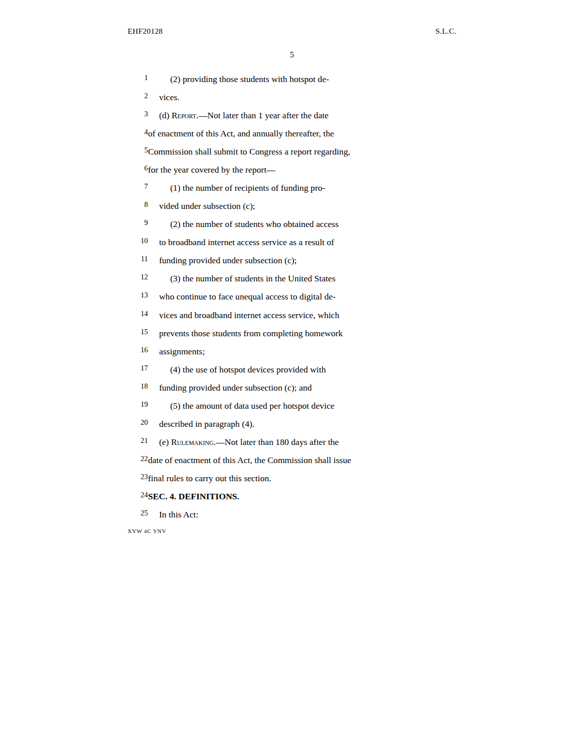EHF20128 S.L.C.
5
| 1 | (2) providing those students with hotspot de- |
| 2 | vices. |
| 3 | (d) Report. —Not later than 1 year after the date |
| 4 | of enactment of this Act, and annually thereafter, the |
| 5 | Commission shall submit to Congress a report regarding, |
| 6 | for the year covered by the report— |
| 7 | (1) the number of recipients of funding pro- |
| 8 | vided under subsection (c); |
| 9 | (2) the number of students who obtained access |
| 10 | to broadband internet access service as a result of |
| 11 | funding provided under subsection (c); |
| 12 | (3) the number of students in the United States |
| 13 | who continue to face unequal access to digital de- |
| 14 | vices and broadband internet access service, which |
| 15 | prevents those students from completing homework |
| 16 | assignments; |
| 17 | (4) the use of hotspot devices provided with |
| 18 | funding provided under subsection (c); and |
| 19 | (5) the amount of data used per hotspot device |
| 20 | described in paragraph (4). |
| 21 | (e) Rulemaking. —Not later than 180 days after the |
| 22 | date of enactment of this Act, the Commission shall issue |
| 23 | final rules to carry out this section. |
| 24 | SEC. 4. DEFINITIONS. |
| 25 | In this Act: |
XYW 4C YNV